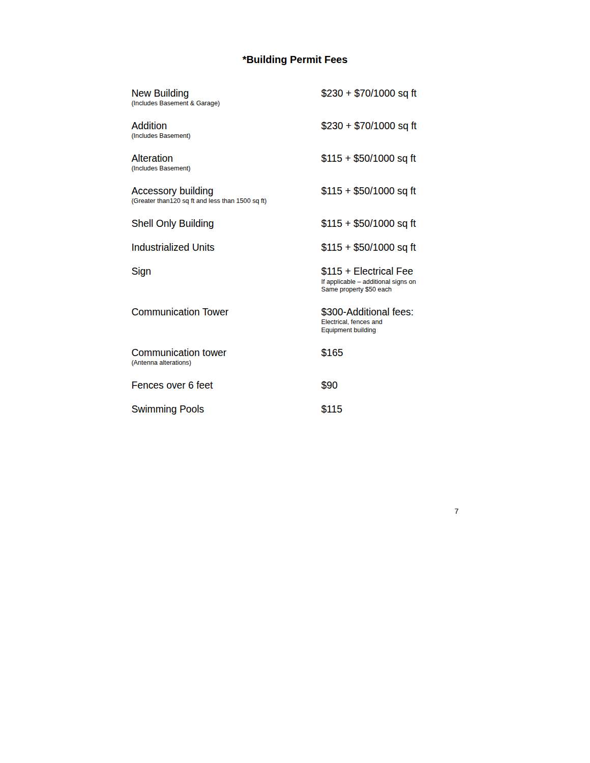*Building Permit Fees
| New Building (Includes Basement & Garage) | $230 + $70/1000 sq ft |
| Addition (Includes Basement) | $230 + $70/1000 sq ft |
| Alteration (Includes Basement) | $115 + $50/1000 sq ft |
| Accessory building (Greater than120 sq ft and less than 1500 sq ft) | $115 + $50/1000 sq ft |
| Shell Only Building | $115 + $50/1000 sq ft |
| Industrialized Units | $115 + $50/1000 sq ft |
| Sign | $115 + Electrical Fee If applicable – additional signs on Same property $50 each |
| Communication Tower | $300-Additional fees: Electrical, fences and Equipment building |
| Communication tower (Antenna alterations) | $165 |
| Fences over 6 feet | $90 |
| Swimming Pools | $115 |
7